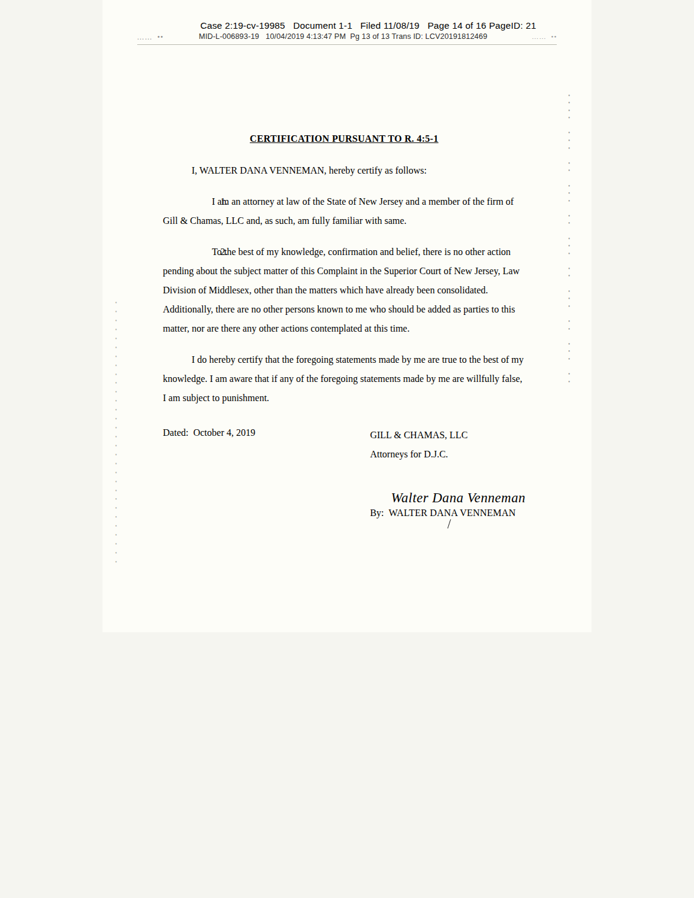Case 2:19-cv-19985 Document 1-1 Filed 11/08/19 Page 14 of 16 PageID: 21
…… ••
MID-L-006893-19 10/04/2019 4:13:47 PM Pg 13 of 13 Trans ID: LCV20191812469
…… ••
•••• ••• •• ••• •• ••• •• ••• •• ••• ••
• • • • • • • • • • • • • • • • • • • • • • • • • • • • • •
CERTIFICATION PURSUANT TO R. 4:5-1
I, WALTER DANA VENNEMAN, hereby certify as follows:
1. I am an attorney at law of the State of New Jersey and a member of the firm of Gill & Chamas, LLC and, as such, am fully familiar with same.
2. To the best of my knowledge, confirmation and belief, there is no other action pending about the subject matter of this Complaint in the Superior Court of New Jersey, Law Division of Middlesex, other than the matters which have already been consolidated. Additionally, there are no other persons known to me who should be added as parties to this matter, nor are there any other actions contemplated at this time.
I do hereby certify that the foregoing statements made by me are true to the best of my knowledge. I am aware that if any of the foregoing statements made by me are willfully false, I am subject to punishment.
Dated: October 4, 2019
GILL & CHAMAS, LLC
Attorneys for D.J.C.
By:
Walter Dana Venneman
WALTER DANA VENNEMAN